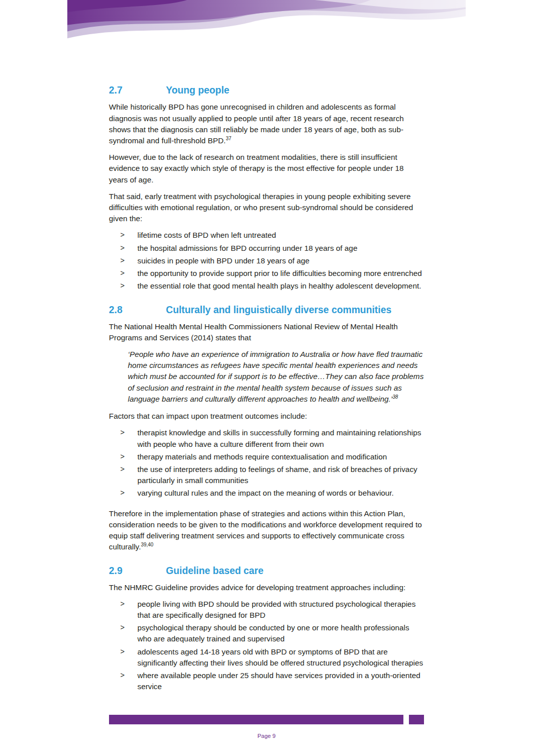2.7 Young people
While historically BPD has gone unrecognised in children and adolescents as formal diagnosis was not usually applied to people until after 18 years of age, recent research shows that the diagnosis can still reliably be made under 18 years of age, both as sub-syndromal and full-threshold BPD.37
However, due to the lack of research on treatment modalities, there is still insufficient evidence to say exactly which style of therapy is the most effective for people under 18 years of age.
That said, early treatment with psychological therapies in young people exhibiting severe difficulties with emotional regulation, or who present sub-syndromal should be considered given the:
lifetime costs of BPD when left untreated
the hospital admissions for BPD occurring under 18 years of age
suicides in people with BPD under 18 years of age
the opportunity to provide support prior to life difficulties becoming more entrenched
the essential role that good mental health plays in healthy adolescent development.
2.8 Culturally and linguistically diverse communities
The National Health Mental Health Commissioners National Review of Mental Health Programs and Services (2014) states that
‘People who have an experience of immigration to Australia or how have fled traumatic home circumstances as refugees have specific mental health experiences and needs which must be accounted for if support is to be effective…They can also face problems of seclusion and restraint in the mental health system because of issues such as language barriers and culturally different approaches to health and wellbeing.’38
Factors that can impact upon treatment outcomes include:
therapist knowledge and skills in successfully forming and maintaining relationships with people who have a culture different from their own
therapy materials and methods require contextualisation and modification
the use of interpreters adding to feelings of shame, and risk of breaches of privacy particularly in small communities
varying cultural rules and the impact on the meaning of words or behaviour.
Therefore in the implementation phase of strategies and actions within this Action Plan, consideration needs to be given to the modifications and workforce development required to equip staff delivering treatment services and supports to effectively communicate cross culturally.39,40
2.9 Guideline based care
The NHMRC Guideline provides advice for developing treatment approaches including:
people living with BPD should be provided with structured psychological therapies that are specifically designed for BPD
psychological therapy should be conducted by one or more health professionals who are adequately trained and supervised
adolescents aged 14-18 years old with BPD or symptoms of BPD that are significantly affecting their lives should be offered structured psychological therapies
where available people under 25 should have services provided in a youth-oriented service
Page 9